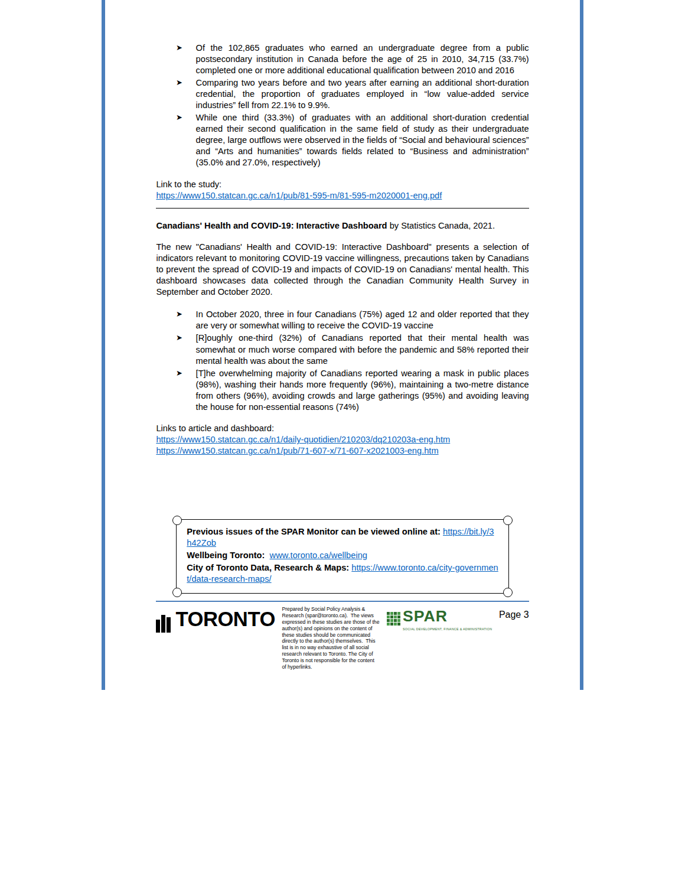Of the 102,865 graduates who earned an undergraduate degree from a public postsecondary institution in Canada before the age of 25 in 2010, 34,715 (33.7%) completed one or more additional educational qualification between 2010 and 2016
Comparing two years before and two years after earning an additional short-duration credential, the proportion of graduates employed in “low value-added service industries” fell from 22.1% to 9.9%.
While one third (33.3%) of graduates with an additional short-duration credential earned their second qualification in the same field of study as their undergraduate degree, large outflows were observed in the fields of “Social and behavioural sciences” and “Arts and humanities” towards fields related to “Business and administration” (35.0% and 27.0%, respectively)
Link to the study:
https://www150.statcan.gc.ca/n1/pub/81-595-m/81-595-m2020001-eng.pdf
Canadians' Health and COVID-19: Interactive Dashboard by Statistics Canada, 2021.
The new "Canadians' Health and COVID-19: Interactive Dashboard" presents a selection of indicators relevant to monitoring COVID-19 vaccine willingness, precautions taken by Canadians to prevent the spread of COVID-19 and impacts of COVID-19 on Canadians' mental health. This dashboard showcases data collected through the Canadian Community Health Survey in September and October 2020.
In October 2020, three in four Canadians (75%) aged 12 and older reported that they are very or somewhat willing to receive the COVID-19 vaccine
[R]oughly one-third (32%) of Canadians reported that their mental health was somewhat or much worse compared with before the pandemic and 58% reported their mental health was about the same
[T]he overwhelming majority of Canadians reported wearing a mask in public places (98%), washing their hands more frequently (96%), maintaining a two-metre distance from others (96%), avoiding crowds and large gatherings (95%) and avoiding leaving the house for non-essential reasons (74%)
Links to article and dashboard:
https://www150.statcan.gc.ca/n1/daily-quotidien/210203/dq210203a-eng.htm
https://www150.statcan.gc.ca/n1/pub/71-607-x/71-607-x2021003-eng.htm
Previous issues of the SPAR Monitor can be viewed online at: https://bit.ly/3h42Zob
Wellbeing Toronto: www.toronto.ca/wellbeing
City of Toronto Data, Research & Maps: https://www.toronto.ca/city-government/data-research-maps/
TORONTO
Prepared by Social Policy Analysis & Research (spar@toronto.ca). The views expressed in these studies are those of the author(s) and opinions on the content of these studies should be communicated directly to the author(s) themselves. This list is in no way exhaustive of all social research relevant to Toronto. The City of Toronto is not responsible for the content of hyperlinks.
SPAR
SOCIAL DEVELOPMENT, FINANCE & ADMINISTRATION
Page 3